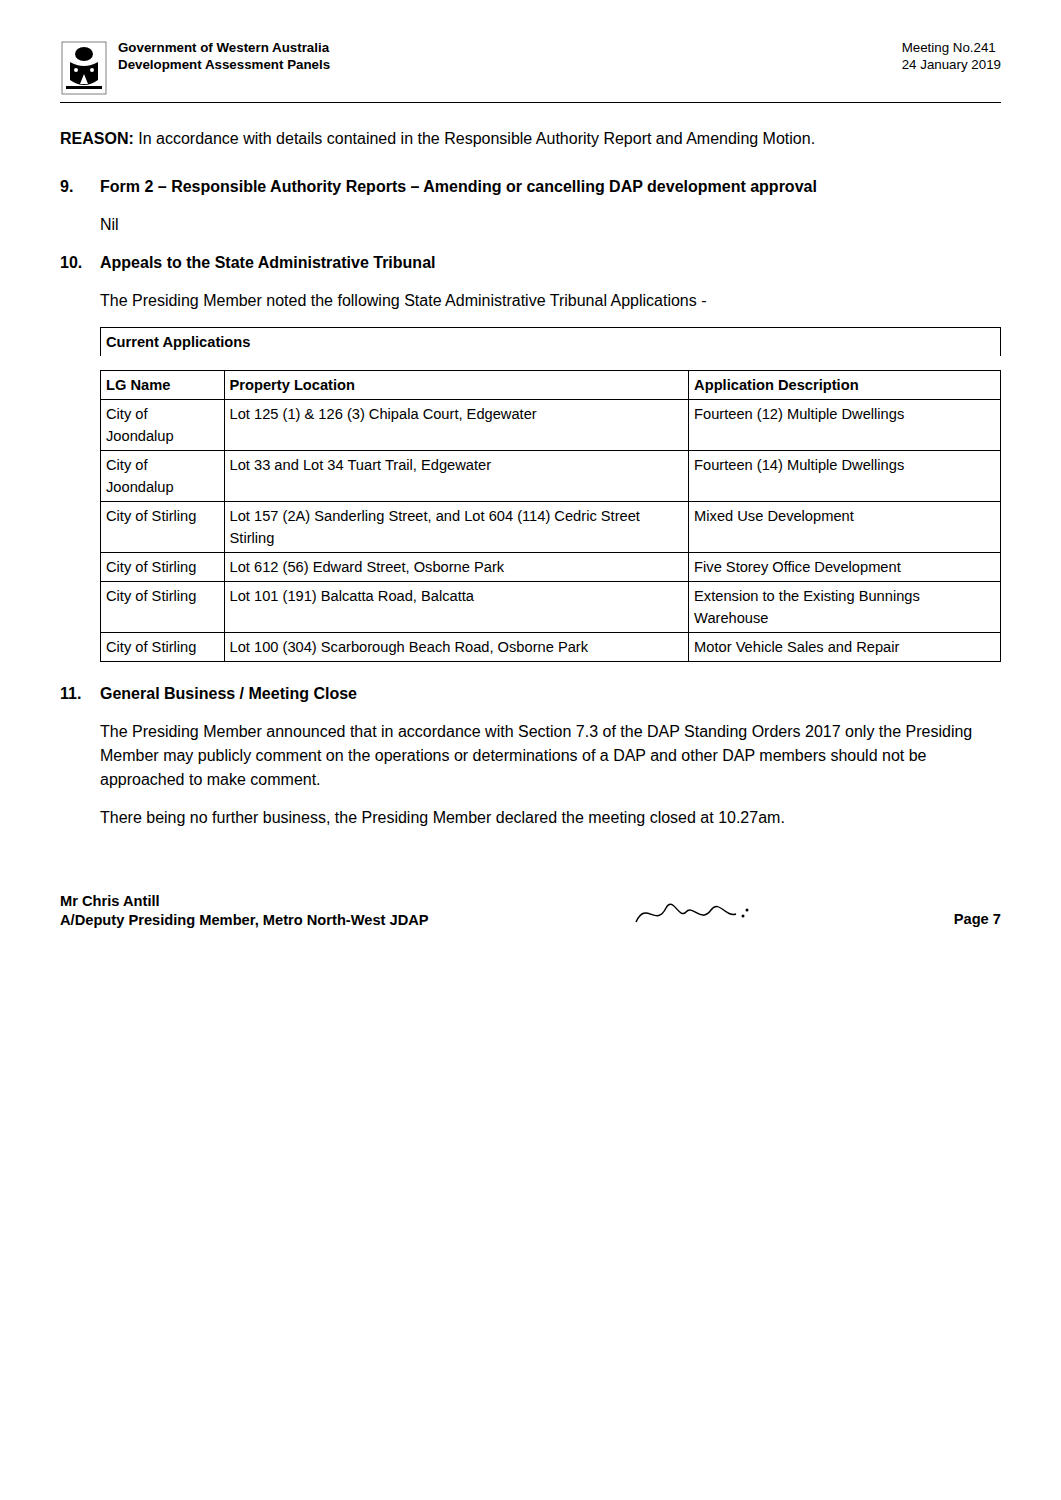Government of Western Australia
Development Assessment Panels
Meeting No.241
24 January 2019
REASON: In accordance with details contained in the Responsible Authority Report and Amending Motion.
9.
Form 2 – Responsible Authority Reports – Amending or cancelling DAP development approval
Nil
10.
Appeals to the State Administrative Tribunal
The Presiding Member noted the following State Administrative Tribunal Applications -
Current Applications
| LG Name | Property Location | Application Description |
| --- | --- | --- |
| City of Joondalup | Lot 125 (1) & 126 (3) Chipala Court, Edgewater | Fourteen (12) Multiple Dwellings |
| City of Joondalup | Lot 33 and Lot 34 Tuart Trail, Edgewater | Fourteen (14) Multiple Dwellings |
| City of Stirling | Lot 157 (2A) Sanderling Street, and Lot 604 (114) Cedric Street Stirling | Mixed Use Development |
| City of Stirling | Lot 612 (56) Edward Street, Osborne Park | Five Storey Office Development |
| City of Stirling | Lot 101 (191) Balcatta Road, Balcatta | Extension to the Existing Bunnings Warehouse |
| City of Stirling | Lot 100 (304) Scarborough Beach Road, Osborne Park | Motor Vehicle Sales and Repair |
11.
General Business / Meeting Close
The Presiding Member announced that in accordance with Section 7.3 of the DAP Standing Orders 2017 only the Presiding Member may publicly comment on the operations or determinations of a DAP and other DAP members should not be approached to make comment.
There being no further business, the Presiding Member declared the meeting closed at 10.27am.
Mr Chris Antill
A/Deputy Presiding Member, Metro North-West JDAP
Page 7